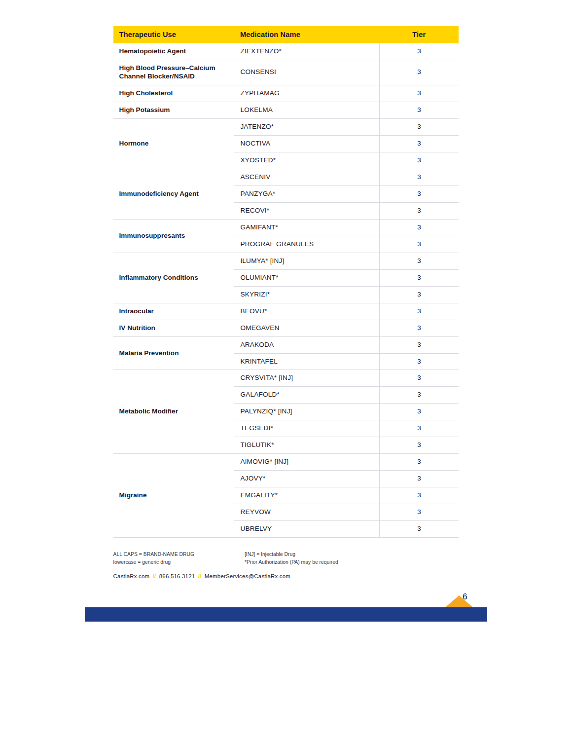| Therapeutic Use | Medication Name | Tier |
| --- | --- | --- |
| Hematopoietic Agent | ZIEXTENZO* | 3 |
| High Blood Pressure–Calcium Channel Blocker/NSAID | CONSENSI | 3 |
| High Cholesterol | ZYPITAMAG | 3 |
| High Potassium | LOKELMA | 3 |
| Hormone | JATENZO* | 3 |
| NOCTIVA | 3 |
| XYOSTED* | 3 |
| Immunodeficiency Agent | ASCENIV | 3 |
| PANZYGA* | 3 |
| RECOVI* | 3 |
| Immunosuppresants | GAMIFANT* | 3 |
| PROGRAF GRANULES | 3 |
| Inflammatory Conditions | ILUMYA* [INJ] | 3 |
| OLUMIANT* | 3 |
| SKYRIZI* | 3 |
| Intraocular | BEOVU* | 3 |
| IV Nutrition | OMEGAVEN | 3 |
| Malaria Prevention | ARAKODA | 3 |
| KRINTAFEL | 3 |
| Metabolic Modifier | CRYSVITA* [INJ] | 3 |
| GALAFOLD* | 3 |
| PALYNZIQ* [INJ] | 3 |
| TEGSEDI* | 3 |
| TIGLUTIK* | 3 |
| Migraine | AIMOVIG* [INJ] | 3 |
| AJOVY* | 3 |
| EMGALITY* | 3 |
| REYVOW | 3 |
| UBRELVY | 3 |
ALL CAPS = BRAND-NAME DRUG
lowercase = generic drug
[INJ] = Injectable Drug
*Prior Authorization (PA) may be required
CastiaRx.com // 866.516.3121 // MemberServices@CastiaRx.com
6